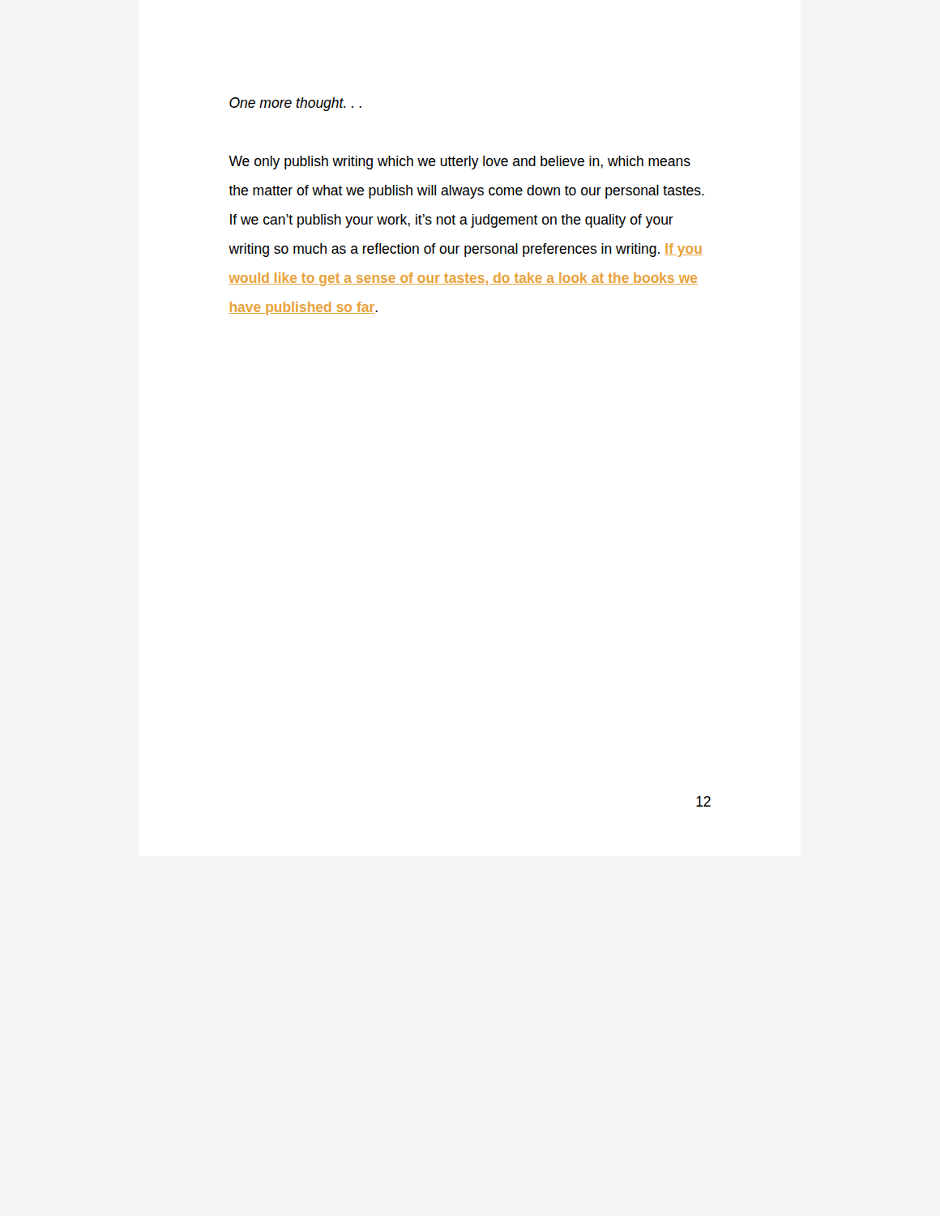One more thought. . .
We only publish writing which we utterly love and believe in, which means the matter of what we publish will always come down to our personal tastes. If we can’t publish your work, it’s not a judgement on the quality of your writing so much as a reflection of our personal preferences in writing. If you would like to get a sense of our tastes, do take a look at the books we have published so far.
12